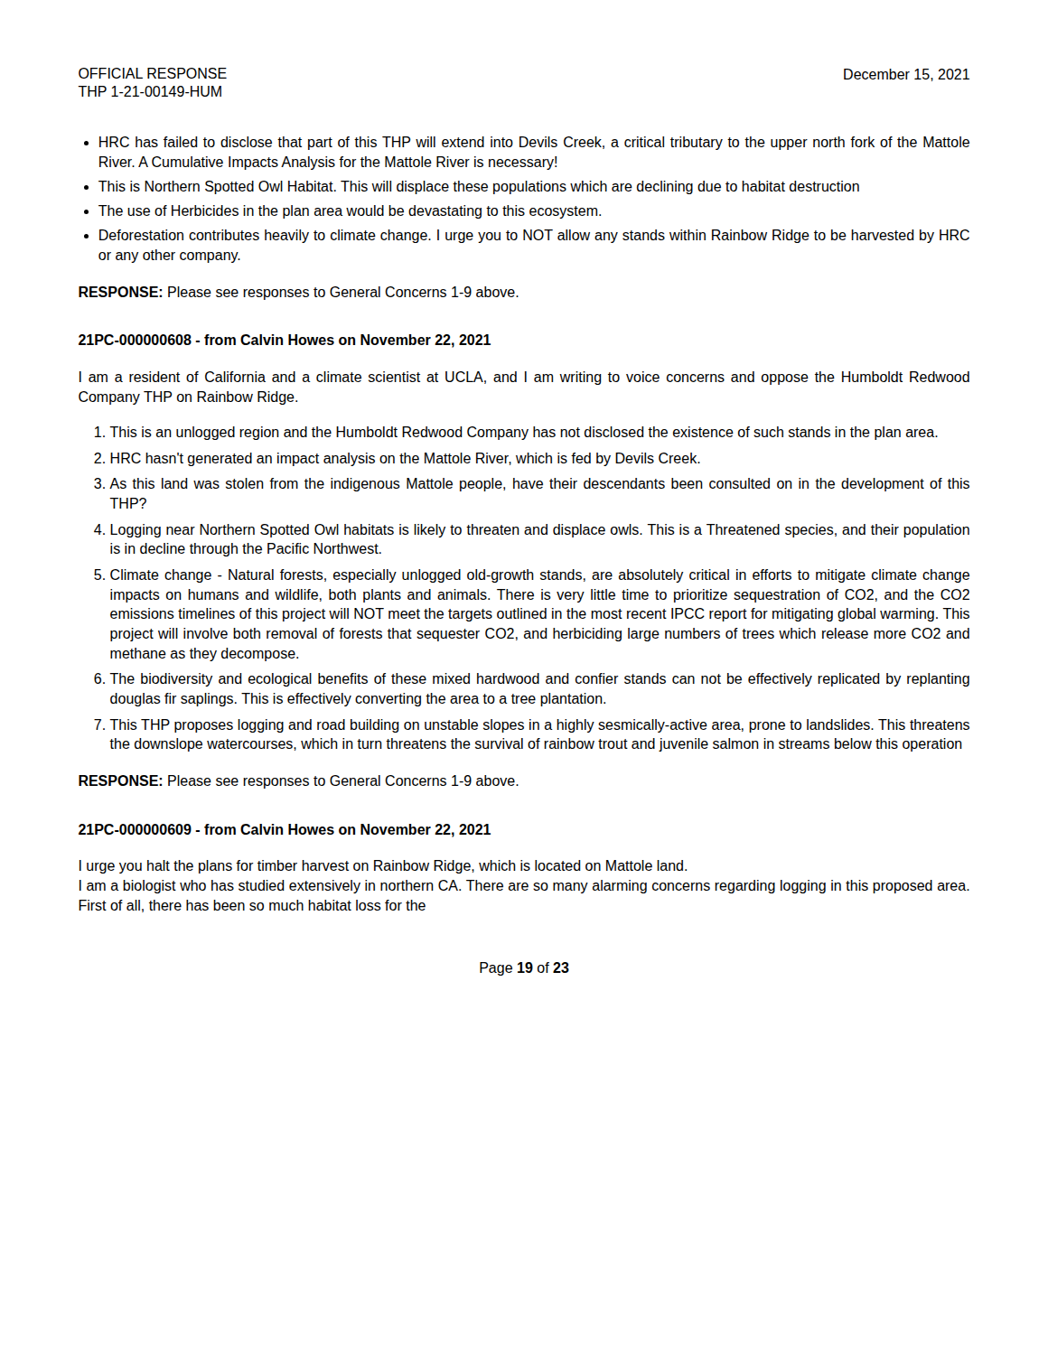OFFICIAL RESPONSE
THP 1-21-00149-HUM
December 15, 2021
HRC has failed to disclose that part of this THP will extend into Devils Creek, a critical tributary to the upper north fork of the Mattole River. A Cumulative Impacts Analysis for the Mattole River is necessary!
This is Northern Spotted Owl Habitat. This will displace these populations which are declining due to habitat destruction
The use of Herbicides in the plan area would be devastating to this ecosystem.
Deforestation contributes heavily to climate change. I urge you to NOT allow any stands within Rainbow Ridge to be harvested by HRC or any other company.
RESPONSE: Please see responses to General Concerns 1-9 above.
21PC-000000608 - from Calvin Howes on November 22, 2021
I am a resident of California and a climate scientist at UCLA, and I am writing to voice concerns and oppose the Humboldt Redwood Company THP on Rainbow Ridge.
This is an unlogged region and the Humboldt Redwood Company has not disclosed the existence of such stands in the plan area.
HRC hasn't generated an impact analysis on the Mattole River, which is fed by Devils Creek.
As this land was stolen from the indigenous Mattole people, have their descendants been consulted on in the development of this THP?
Logging near Northern Spotted Owl habitats is likely to threaten and displace owls. This is a Threatened species, and their population is in decline through the Pacific Northwest.
Climate change - Natural forests, especially unlogged old-growth stands, are absolutely critical in efforts to mitigate climate change impacts on humans and wildlife, both plants and animals. There is very little time to prioritize sequestration of CO2, and the CO2 emissions timelines of this project will NOT meet the targets outlined in the most recent IPCC report for mitigating global warming. This project will involve both removal of forests that sequester CO2, and herbiciding large numbers of trees which release more CO2 and methane as they decompose.
The biodiversity and ecological benefits of these mixed hardwood and confier stands can not be effectively replicated by replanting douglas fir saplings. This is effectively converting the area to a tree plantation.
This THP proposes logging and road building on unstable slopes in a highly sesmically-active area, prone to landslides. This threatens the downslope watercourses, which in turn threatens the survival of rainbow trout and juvenile salmon in streams below this operation
RESPONSE: Please see responses to General Concerns 1-9 above.
21PC-000000609 - from Calvin Howes on November 22, 2021
I urge you halt the plans for timber harvest on Rainbow Ridge, which is located on Mattole land.
I am a biologist who has studied extensively in northern CA. There are so many alarming concerns regarding logging in this proposed area. First of all, there has been so much habitat loss for the
Page 19 of 23